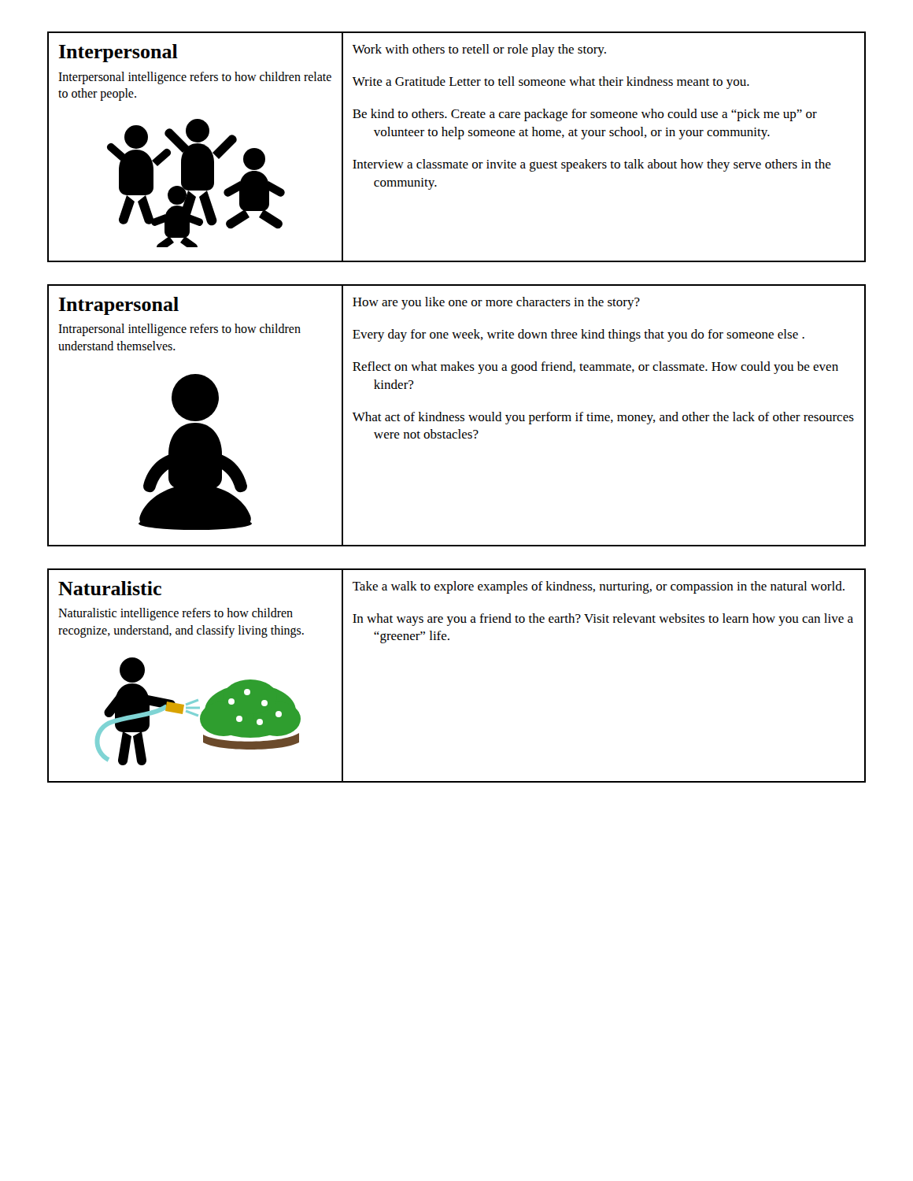| Interpersonal Interpersonal intelligence refers to how children relate to other people. | Work with others to retell or role play the story. Write a Gratitude Letter to tell someone what their kindness meant to you. Be kind to others. Create a care package for someone who could use a “pick me up” or volunteer to help someone at home, at your school, or in your community. Interview a classmate or invite a guest speakers to talk about how they serve others in the community. |
| Intrapersonal Intrapersonal intelligence refers to how children understand themselves. | How are you like one or more characters in the story? Every day for one week, write down three kind things that you do for someone else . Reflect on what makes you a good friend, teammate, or classmate. How could you be even kinder? What act of kindness would you perform if time, money, and other the lack of other resources were not obstacles? |
| Naturalistic Naturalistic intelligence refers to how children recognize, under­stand, and classify living things. | Take a walk to explore examples of kindness, nurturing, or compassion in the natural world. In what ways are you a friend to the earth? Visit relevant websites to learn how you can live a “greener” life. |